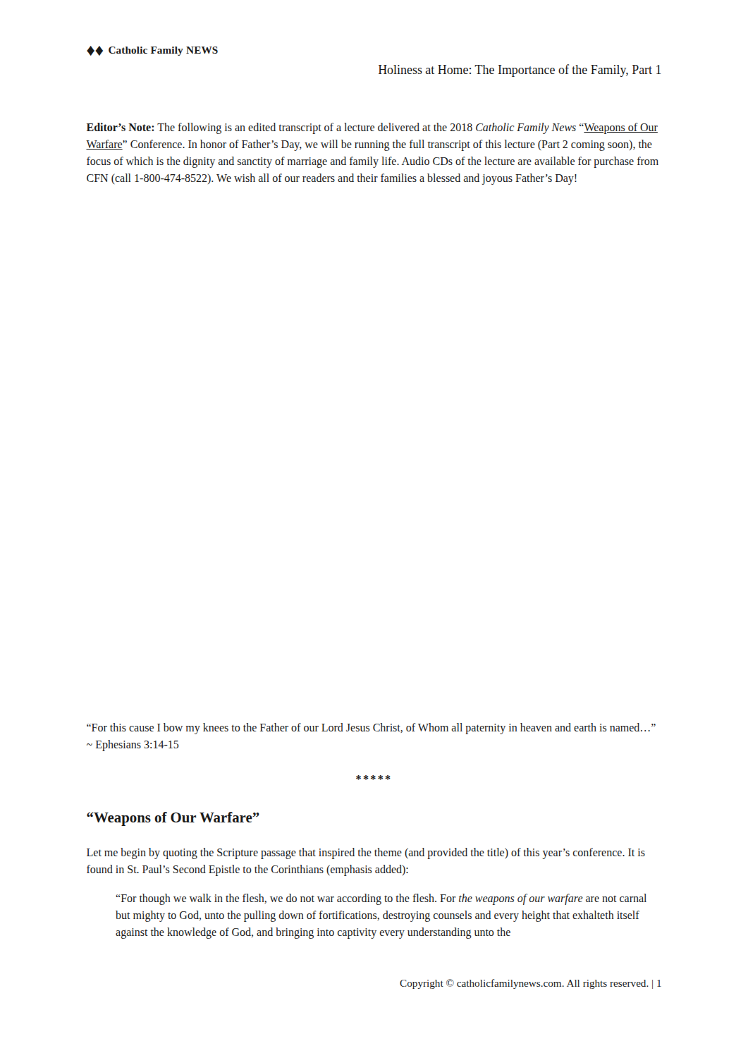♦♦ Catholic Family NEWS
Holiness at Home: The Importance of the Family, Part 1
Editor’s Note: The following is an edited transcript of a lecture delivered at the 2018 Catholic Family News “Weapons of Our Warfare” Conference. In honor of Father’s Day, we will be running the full transcript of this lecture (Part 2 coming soon), the focus of which is the dignity and sanctity of marriage and family life. Audio CDs of the lecture are available for purchase from CFN (call 1-800-474-8522). We wish all of our readers and their families a blessed and joyous Father’s Day!
“For this cause I bow my knees to the Father of our Lord Jesus Christ, of Whom all paternity in heaven and earth is named…” ~ Ephesians 3:14-15
*****
“Weapons of Our Warfare”
Let me begin by quoting the Scripture passage that inspired the theme (and provided the title) of this year’s conference. It is found in St. Paul’s Second Epistle to the Corinthians (emphasis added):
“For though we walk in the flesh, we do not war according to the flesh. For the weapons of our warfare are not carnal but mighty to God, unto the pulling down of fortifications, destroying counsels and every height that exhalteth itself against the knowledge of God, and bringing into captivity every understanding unto the
Copyright © catholicfamilynews.com. All rights reserved. | 1